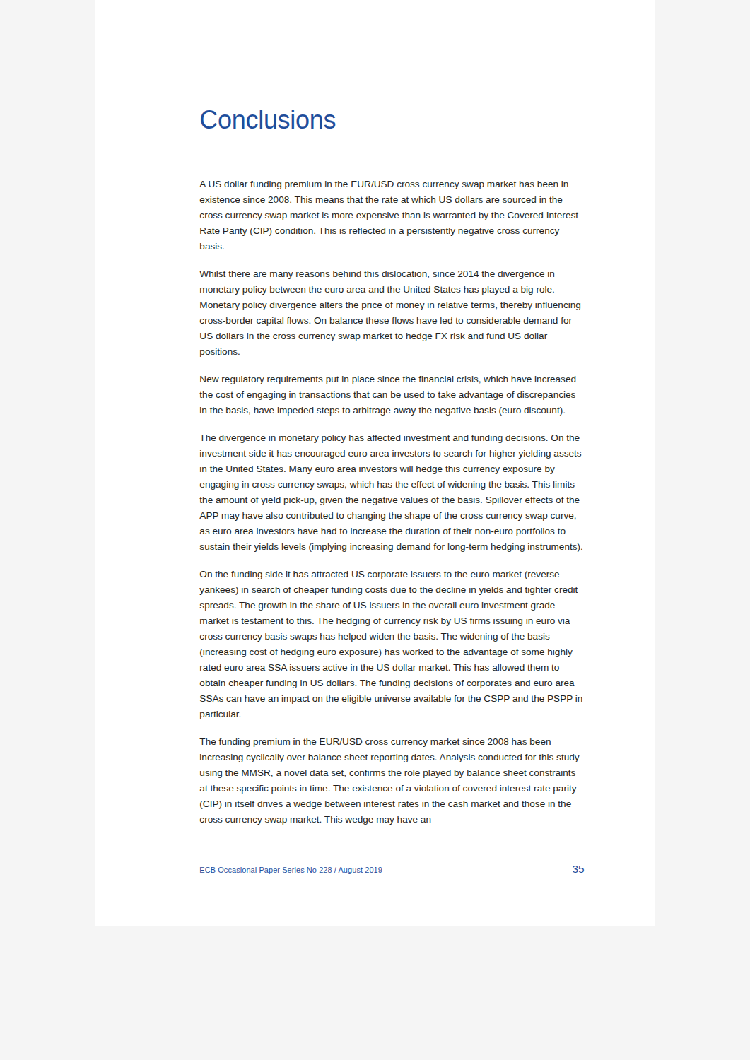Conclusions
A US dollar funding premium in the EUR/USD cross currency swap market has been in existence since 2008. This means that the rate at which US dollars are sourced in the cross currency swap market is more expensive than is warranted by the Covered Interest Rate Parity (CIP) condition. This is reflected in a persistently negative cross currency basis.
Whilst there are many reasons behind this dislocation, since 2014 the divergence in monetary policy between the euro area and the United States has played a big role. Monetary policy divergence alters the price of money in relative terms, thereby influencing cross-border capital flows. On balance these flows have led to considerable demand for US dollars in the cross currency swap market to hedge FX risk and fund US dollar positions.
New regulatory requirements put in place since the financial crisis, which have increased the cost of engaging in transactions that can be used to take advantage of discrepancies in the basis, have impeded steps to arbitrage away the negative basis (euro discount).
The divergence in monetary policy has affected investment and funding decisions. On the investment side it has encouraged euro area investors to search for higher yielding assets in the United States. Many euro area investors will hedge this currency exposure by engaging in cross currency swaps, which has the effect of widening the basis. This limits the amount of yield pick-up, given the negative values of the basis. Spillover effects of the APP may have also contributed to changing the shape of the cross currency swap curve, as euro area investors have had to increase the duration of their non-euro portfolios to sustain their yields levels (implying increasing demand for long-term hedging instruments).
On the funding side it has attracted US corporate issuers to the euro market (reverse yankees) in search of cheaper funding costs due to the decline in yields and tighter credit spreads. The growth in the share of US issuers in the overall euro investment grade market is testament to this. The hedging of currency risk by US firms issuing in euro via cross currency basis swaps has helped widen the basis. The widening of the basis (increasing cost of hedging euro exposure) has worked to the advantage of some highly rated euro area SSA issuers active in the US dollar market. This has allowed them to obtain cheaper funding in US dollars. The funding decisions of corporates and euro area SSAs can have an impact on the eligible universe available for the CSPP and the PSPP in particular.
The funding premium in the EUR/USD cross currency market since 2008 has been increasing cyclically over balance sheet reporting dates. Analysis conducted for this study using the MMSR, a novel data set, confirms the role played by balance sheet constraints at these specific points in time. The existence of a violation of covered interest rate parity (CIP) in itself drives a wedge between interest rates in the cash market and those in the cross currency swap market. This wedge may have an
ECB Occasional Paper Series No 228 / August 2019 35